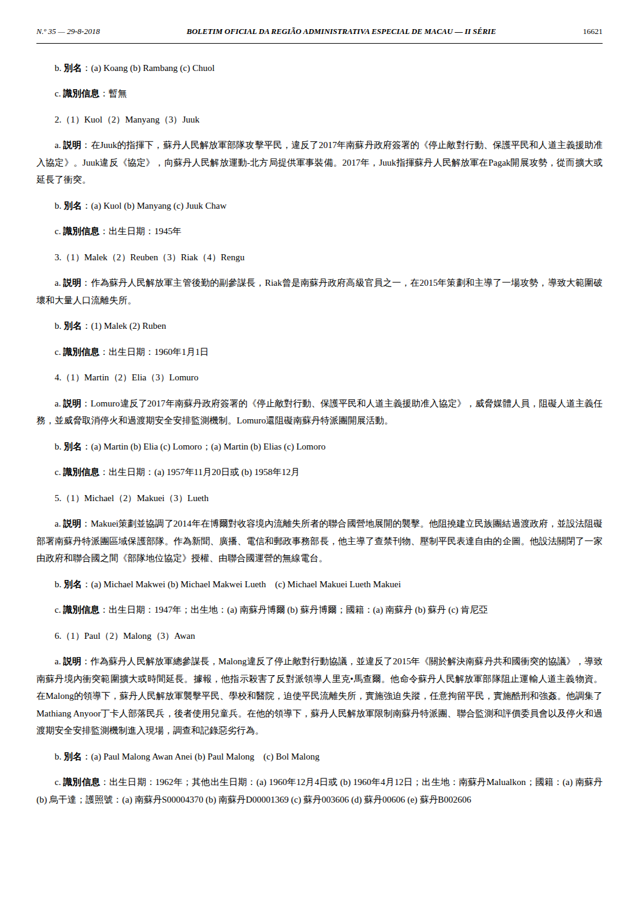N.º 35 — 29-8-2018
BOLETIM OFICIAL DA REGIÃO ADMINISTRATIVA ESPECIAL DE MACAU — II SÉRIE
16621
b. 別名：(a) Koang (b) Rambang (c) Chuol
c. 識別信息：暫無
2.（1）Kuol（2）Manyang（3）Juuk
a. 説明：在Juuk的指揮下，蘇丹人民解放軍部隊攻擊平民，違反了2017年南蘇丹政府簽署的《停止敵對行動、保護平民和人道主義援助准入協定》。Juuk違反《協定》，向蘇丹人民解放運動-北方局提供軍事裝備。2017年，Juuk指揮蘇丹人民解放軍在Pagak開展攻勢，從而擴大或延長了衝突。
b. 別名：(a) Kuol (b) Manyang (c) Juuk Chaw
c. 識別信息：出生日期：1945年
3.（1）Malek（2）Reuben（3）Riak（4）Rengu
a. 説明：作為蘇丹人民解放軍主管後勤的副參謀長，Riak曾是南蘇丹政府高級官員之一，在2015年策劃和主導了一場攻勢，導致大範圍破壞和大量人口流離失所。
b. 別名：(1) Malek (2) Ruben
c. 識別信息：出生日期：1960年1月1日
4.（1）Martin（2）Elia（3）Lomuro
a. 説明：Lomuro違反了2017年南蘇丹政府簽署的《停止敵對行動、保護平民和人道主義援助准入協定》，威脅媒體人員，阻礙人道主義任務，並威脅取消停火和過渡期安全安排監測機制。Lomuro還阻礙南蘇丹特派團開展活動。
b. 別名：(a) Martin (b) Elia (c) Lomoro；(a) Martin (b) Elias (c) Lomoro
c. 識別信息：出生日期：(a) 1957年11月20日或 (b) 1958年12月
5.（1）Michael（2）Makuei（3）Lueth
a. 説明：Makuei策劃並協調了2014年在博爾對收容境內流離失所者的聯合國營地展開的襲擊。他阻撓建立民族團結過渡政府，並設法阻礙部署南蘇丹特派團區域保護部隊。作為新聞、廣播、電信和郵政事務部長，他主導了查禁刊物、壓制平民表達自由的企圖。他設法關閉了一家由政府和聯合國之間《部隊地位協定》授權、由聯合國運營的無線電台。
b. 別名：(a) Michael Makwei (b) Michael Makwei Lueth　(c) Michael Makuei Lueth Makuei
c. 識別信息：出生日期：1947年；出生地：(a) 南蘇丹博爾 (b) 蘇丹博爾；國籍：(a) 南蘇丹 (b) 蘇丹 (c) 肯尼亞
6.（1）Paul（2）Malong（3）Awan
a. 説明：作為蘇丹人民解放軍總參謀長，Malong違反了停止敵對行動協議，並違反了2015年《關於解決南蘇丹共和國衝突的協議》，導致南蘇丹境內衝突範圍擴大或時間延長。據報，他指示殺害了反對派領導人里克•馬查爾。他命令蘇丹人民解放軍部隊阻止運輸人道主義物資。在Malong的領導下，蘇丹人民解放軍襲擊平民、學校和醫院，迫使平民流離失所，實施強迫失蹤，任意拘留平民，實施酷刑和強姦。他調集了Mathiang Anyoor丁卡人部落民兵，後者使用兒童兵。在他的領導下，蘇丹人民解放軍限制南蘇丹特派團、聯合監測和評價委員會以及停火和過渡期安全安排監測機制進入現場，調查和記錄惡劣行為。
b. 別名：(a) Paul Malong Awan Anei (b) Paul Malong　(c) Bol Malong
c. 識別信息：出生日期：1962年；其他出生日期：(a) 1960年12月4日或 (b) 1960年4月12日；出生地：南蘇丹Malualkon；國籍：(a) 南蘇丹 (b) 烏干達；護照號：(a) 南蘇丹S00004370 (b) 南蘇丹D00001369 (c) 蘇丹003606 (d) 蘇丹00606 (e) 蘇丹B002606